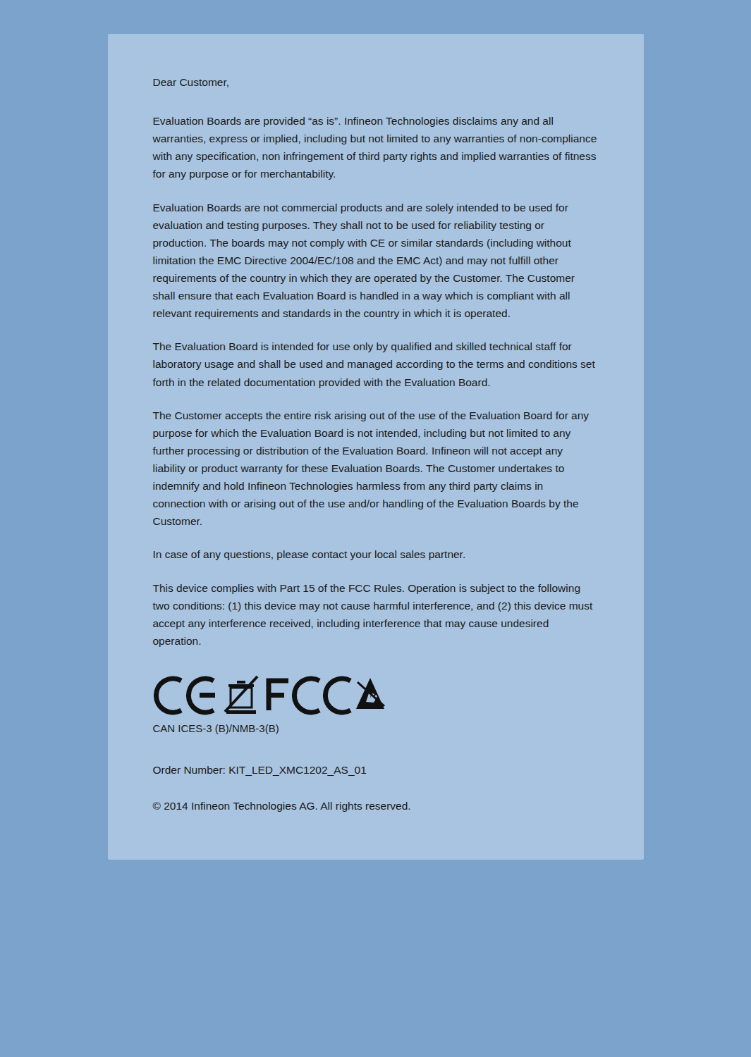Dear Customer,
Evaluation Boards are provided “as is”. Infineon Technologies disclaims any and all warranties, express or implied, including but not limited to any warranties of non-compliance with any specification, non infringement of third party rights and implied warranties of fitness for any purpose or for merchantability.
Evaluation Boards are not commercial products and are solely intended to be used for evaluation and testing purposes. They shall not to be used for reliability testing or production. The boards may not comply with CE or similar standards (including without limitation the EMC Directive 2004/EC/108 and the EMC Act) and may not fulfill other requirements of the country in which they are operated by the Customer. The Customer shall ensure that each Evaluation Board is handled in a way which is compliant with all relevant requirements and standards in the country in which it is operated.
The Evaluation Board is intended for use only by qualified and skilled technical staff for laboratory usage and shall be used and managed according to the terms and conditions set forth in the related documentation provided with the Evaluation Board.
The Customer accepts the entire risk arising out of the use of the Evaluation Board for any purpose for which the Evaluation Board is not intended, including but not limited to any further processing or distribution of the Evaluation Board. Infineon will not accept any liability or product warranty for these Evaluation Boards. The Customer undertakes to indemnify and hold Infineon Technologies harmless from any third party claims in connection with or arising out of the use and/or handling of the Evaluation Boards by the Customer.
In case of any questions, please contact your local sales partner.
This device complies with Part 15 of the FCC Rules. Operation is subject to the following two conditions: (1) this device may not cause harmful interference, and (2) this device must accept any interference received, including interference that may cause undesired operation.
CAN ICES-3 (B)/NMB-3(B)
Order Number: KIT_LED_XMC1202_AS_01
© 2014 Infineon Technologies AG. All rights reserved.